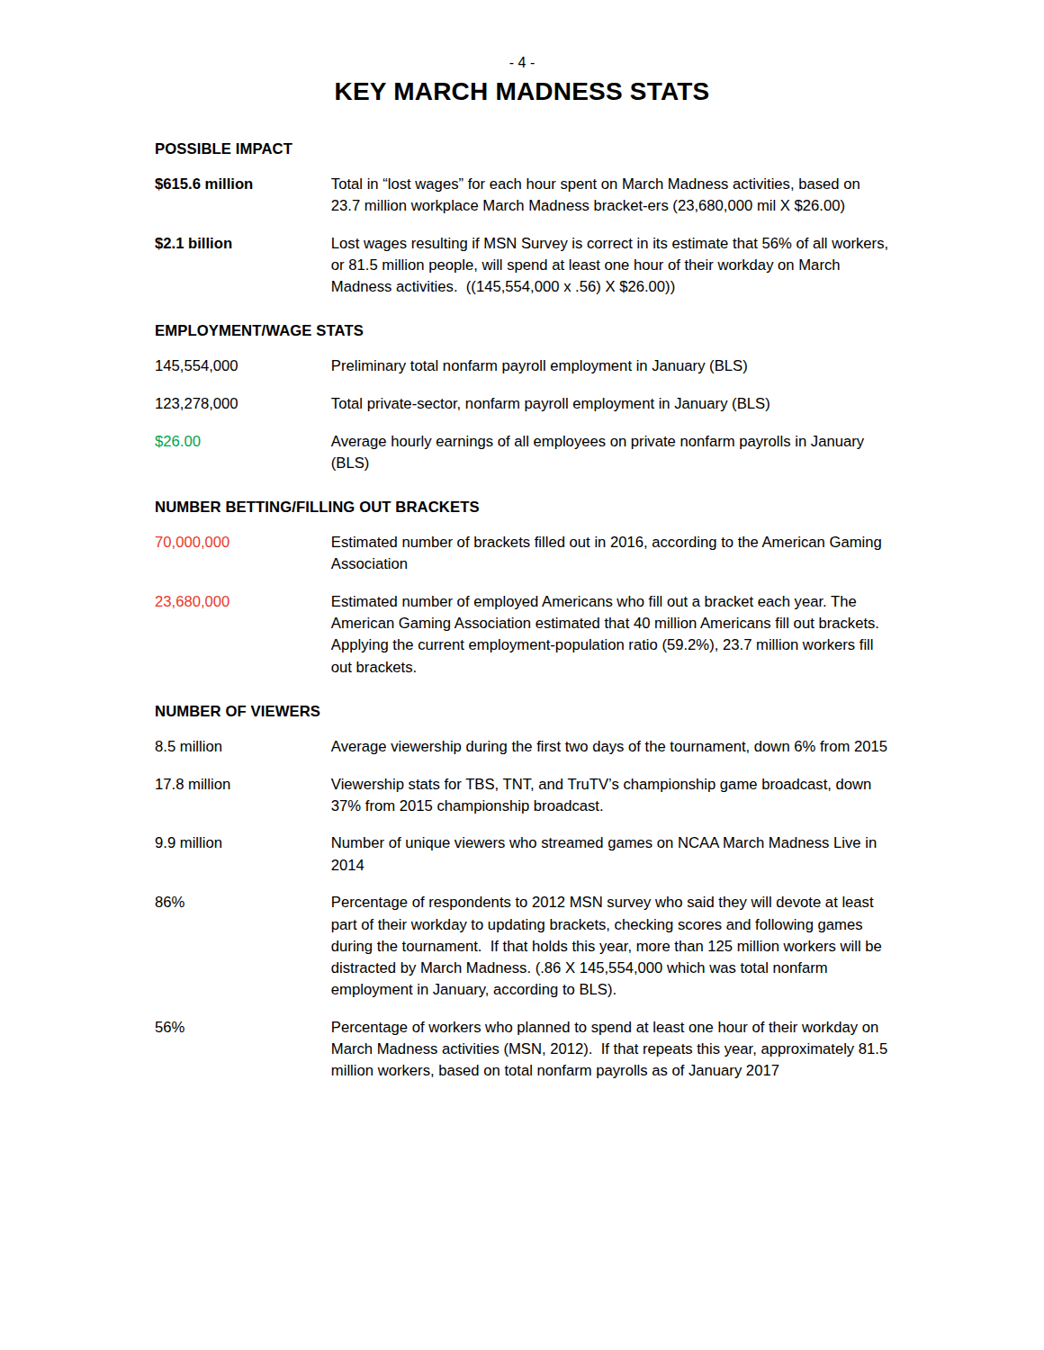- 4 -
KEY MARCH MADNESS STATS
POSSIBLE IMPACT
| $615.6 million | Total in “lost wages” for each hour spent on March Madness activities, based on 23.7 million workplace March Madness bracket-ers (23,680,000 mil X $26.00) |
| $2.1 billion | Lost wages resulting if MSN Survey is correct in its estimate that 56% of all workers, or 81.5 million people, will spend at least one hour of their workday on March Madness activities. ((145,554,000 x .56) X $26.00)) |
EMPLOYMENT/WAGE STATS
| 145,554,000 | Preliminary total nonfarm payroll employment in January (BLS) |
| 123,278,000 | Total private-sector, nonfarm payroll employment in January (BLS) |
| $26.00 | Average hourly earnings of all employees on private nonfarm payrolls in January (BLS) |
NUMBER BETTING/FILLING OUT BRACKETS
| 70,000,000 | Estimated number of brackets filled out in 2016, according to the American Gaming Association |
| 23,680,000 | Estimated number of employed Americans who fill out a bracket each year. The American Gaming Association estimated that 40 million Americans fill out brackets. Applying the current employment-population ratio (59.2%), 23.7 million workers fill out brackets. |
NUMBER OF VIEWERS
| 8.5 million | Average viewership during the first two days of the tournament, down 6% from 2015 |
| 17.8 million | Viewership stats for TBS, TNT, and TruTV’s championship game broadcast, down 37% from 2015 championship broadcast. |
| 9.9 million | Number of unique viewers who streamed games on NCAA March Madness Live in 2014 |
| 86% | Percentage of respondents to 2012 MSN survey who said they will devote at least part of their workday to updating brackets, checking scores and following games during the tournament. If that holds this year, more than 125 million workers will be distracted by March Madness. (.86 X 145,554,000 which was total nonfarm employment in January, according to BLS). |
| 56% | Percentage of workers who planned to spend at least one hour of their workday on March Madness activities (MSN, 2012). If that repeats this year, approximately 81.5 million workers, based on total nonfarm payrolls as of January 2017 |